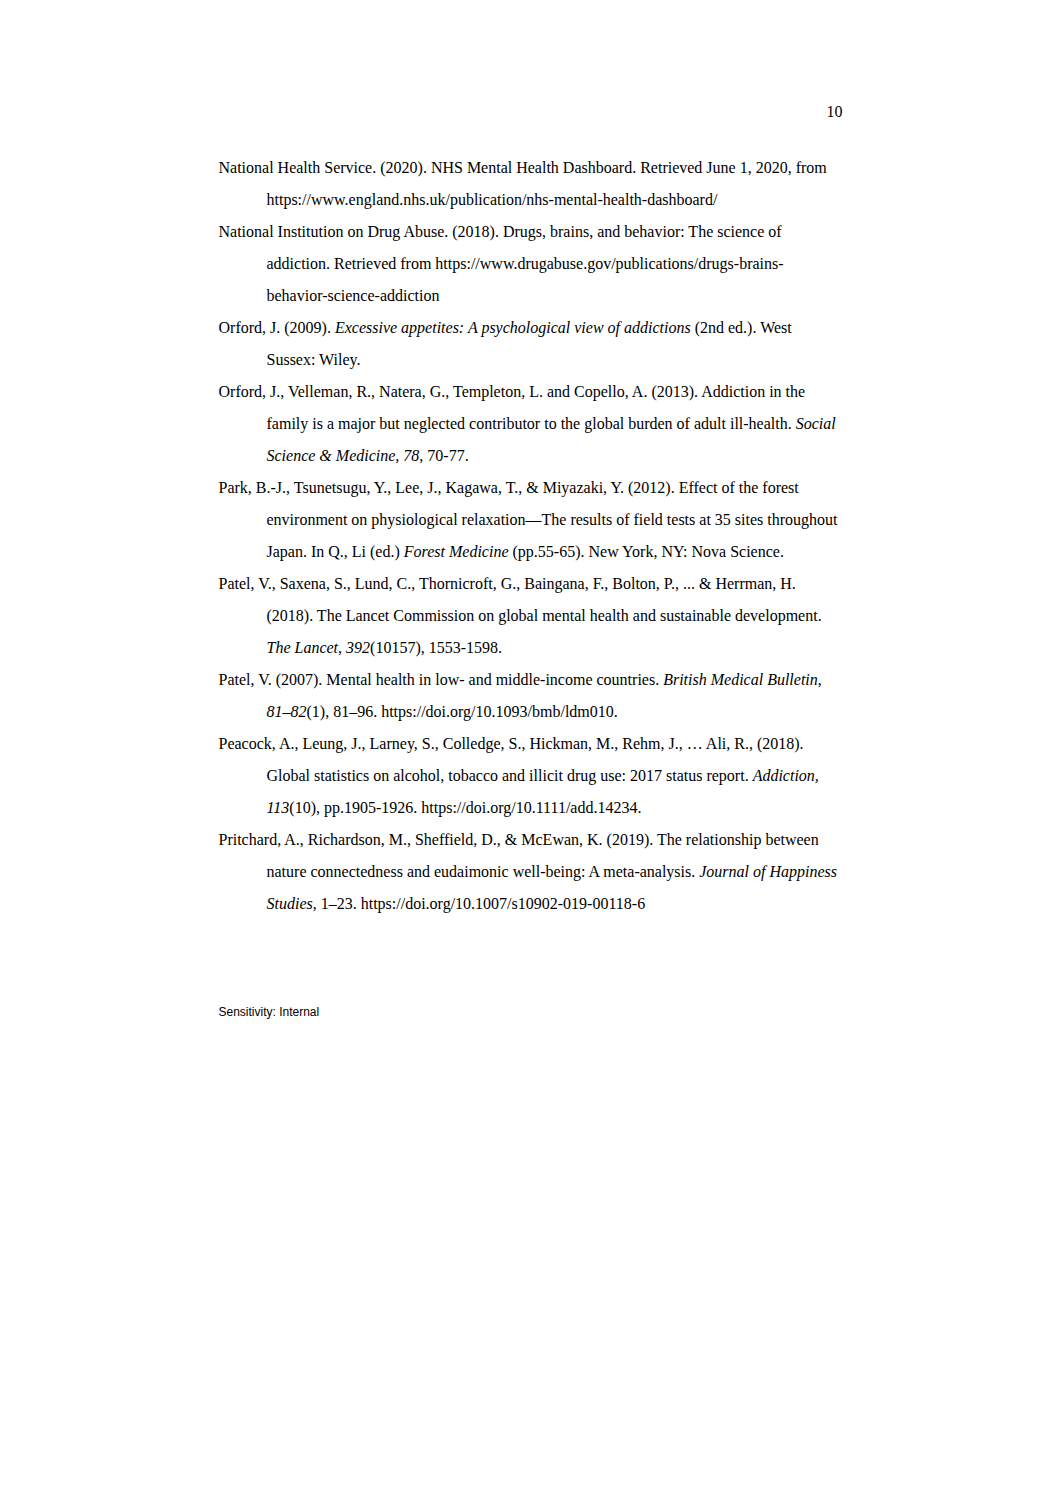10
National Health Service. (2020). NHS Mental Health Dashboard. Retrieved June 1, 2020, from https://www.england.nhs.uk/publication/nhs-mental-health-dashboard/
National Institution on Drug Abuse. (2018). Drugs, brains, and behavior: The science of addiction. Retrieved from https://www.drugabuse.gov/publications/drugs-brains-behavior-science-addiction
Orford, J. (2009). Excessive appetites: A psychological view of addictions (2nd ed.). West Sussex: Wiley.
Orford, J., Velleman, R., Natera, G., Templeton, L. and Copello, A. (2013). Addiction in the family is a major but neglected contributor to the global burden of adult ill-health. Social Science & Medicine, 78, 70-77.
Park, B.-J., Tsunetsugu, Y., Lee, J., Kagawa, T., & Miyazaki, Y. (2012). Effect of the forest environment on physiological relaxation—The results of field tests at 35 sites throughout Japan. In Q., Li (ed.) Forest Medicine (pp.55-65). New York, NY: Nova Science.
Patel, V., Saxena, S., Lund, C., Thornicroft, G., Baingana, F., Bolton, P., ... & Herrman, H. (2018). The Lancet Commission on global mental health and sustainable development. The Lancet, 392(10157), 1553-1598.
Patel, V. (2007). Mental health in low- and middle-income countries. British Medical Bulletin, 81–82(1), 81–96. https://doi.org/10.1093/bmb/ldm010.
Peacock, A., Leung, J., Larney, S., Colledge, S., Hickman, M., Rehm, J., … Ali, R., (2018). Global statistics on alcohol, tobacco and illicit drug use: 2017 status report. Addiction, 113(10), pp.1905-1926. https://doi.org/10.1111/add.14234.
Pritchard, A., Richardson, M., Sheffield, D., & McEwan, K. (2019). The relationship between nature connectedness and eudaimonic well-being: A meta-analysis. Journal of Happiness Studies, 1–23. https://doi.org/10.1007/s10902-019-00118-6
Sensitivity: Internal